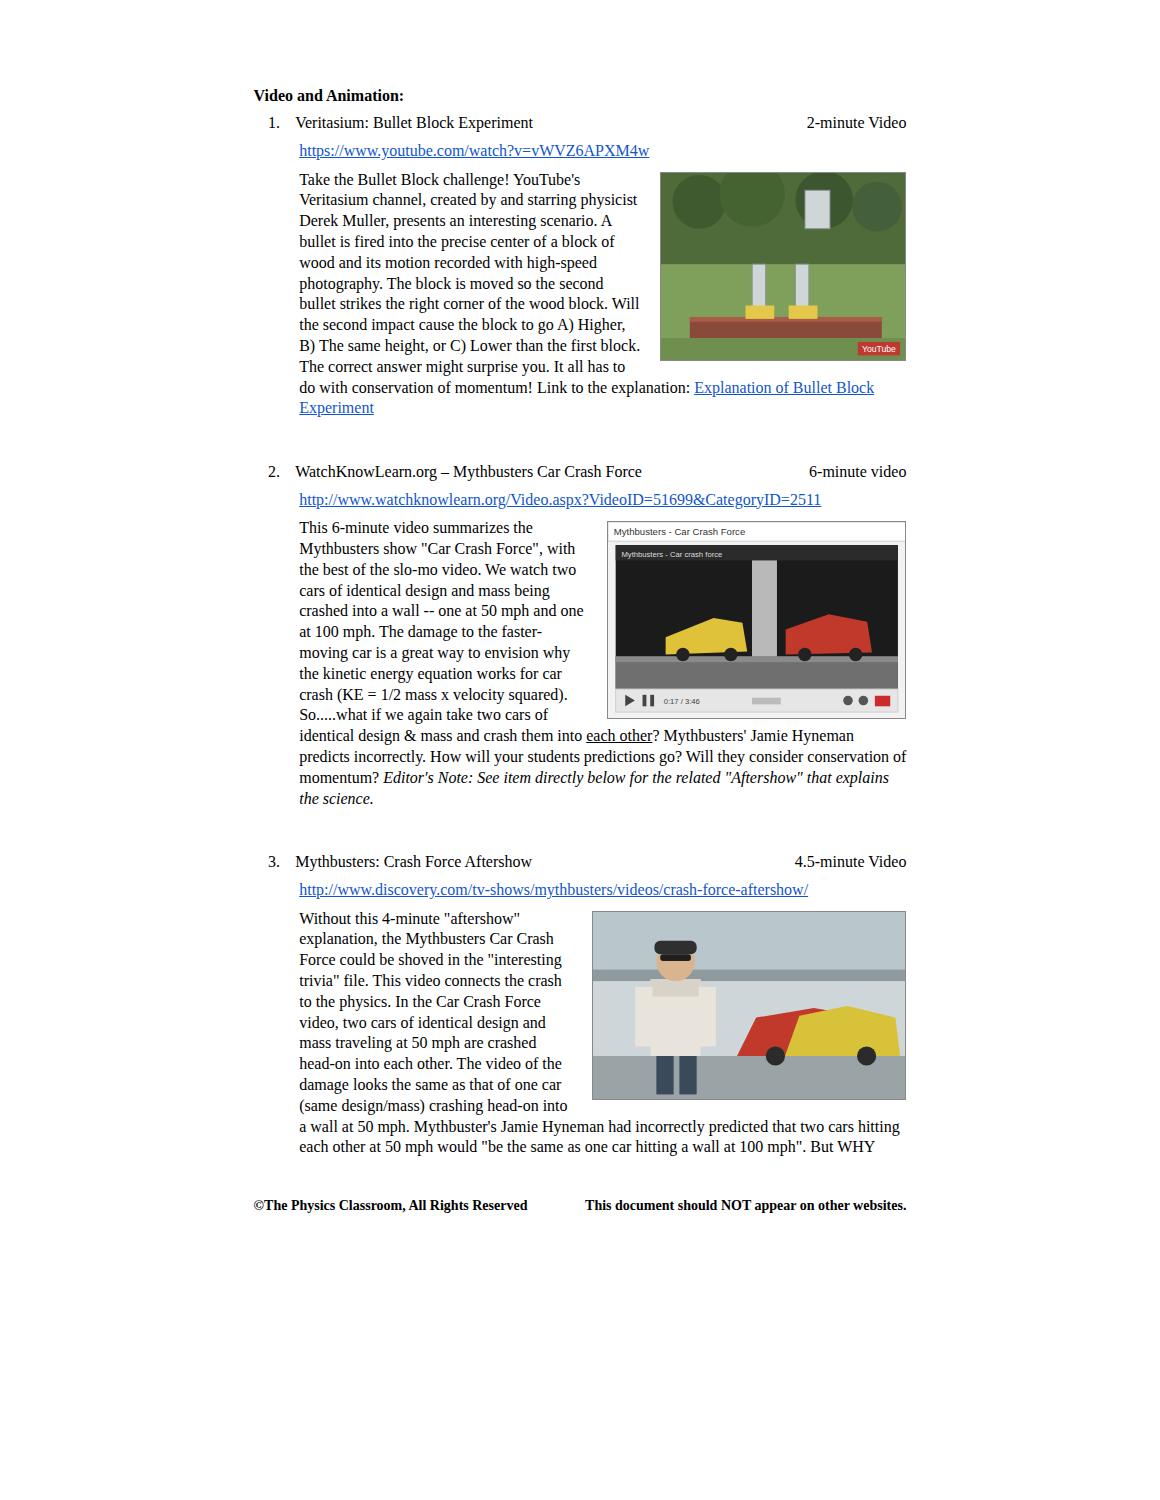Video and Animation:
Veritasium: Bullet Block Experiment 2-minute Video
https://www.youtube.com/watch?v=vWVZ6APXM4w
YouTube
Take the Bullet Block challenge! YouTube's Veritasium channel, created by and starring physicist Derek Muller, presents an interesting scenario. A bullet is fired into the precise center of a block of wood and its motion recorded with high-speed photography. The block is moved so the second bullet strikes the right corner of the wood block. Will the second impact cause the block to go A) Higher, B) The same height, or C) Lower than the first block. The correct answer might surprise you. It all has to do with conservation of momentum! Link to the explanation: Explanation of Bullet Block Experiment
WatchKnowLearn.org – Mythbusters Car Crash Force 6-minute video
http://www.watchknowlearn.org/Video.aspx?VideoID=51699&CategoryID=2511
Mythbusters - Car Crash Force Mythbusters - Car crash force 0:17 / 3:46
This 6-minute video summarizes the Mythbusters show "Car Crash Force", with the best of the slo-mo video. We watch two cars of identical design and mass being crashed into a wall -- one at 50 mph and one at 100 mph. The damage to the faster-moving car is a great way to envision why the kinetic energy equation works for car crash (KE = 1/2 mass x velocity squared). So.....what if we again take two cars of identical design & mass and crash them into each other? Mythbusters' Jamie Hyneman predicts incorrectly. How will your students predictions go? Will they consider conservation of momentum? Editor's Note: See item directly below for the related "Aftershow" that explains the science.
Mythbusters: Crash Force Aftershow 4.5-minute Video
http://www.discovery.com/tv-shows/mythbusters/videos/crash-force-aftershow/
Without this 4-minute "aftershow" explanation, the Mythbusters Car Crash Force could be shoved in the "interesting trivia" file. This video connects the crash to the physics. In the Car Crash Force video, two cars of identical design and mass traveling at 50 mph are crashed head-on into each other. The video of the damage looks the same as that of one car (same design/mass) crashing head-on into a wall at 50 mph. Mythbuster's Jamie Hyneman had incorrectly predicted that two cars hitting each other at 50 mph would "be the same as one car hitting a wall at 100 mph". But WHY
©The Physics Classroom, All Rights Reserved This document should NOT appear on other websites.